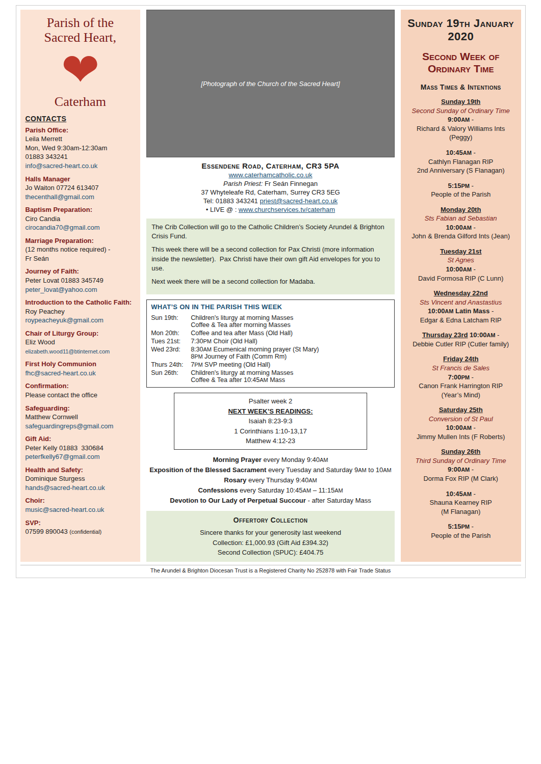Parish of the
Sacred Heart,
❤
Caterham
CONTACTS
Parish Office: Leila Merrett
Mon, Wed 9:30am-12:30am
01883 343241
info@sacred-heart.co.uk
Halls Manager Jo Waiton 07724 613407
thecenthall@gmail.com
Baptism Preparation: Ciro Candia
cirocandia70@gmail.com
Marriage Preparation: (12 months notice required) -
Fr Seán
Journey of Faith: Peter Lovat 01883 345749
peter_lovat@yahoo.com
Introduction to the Catholic Faith: Roy Peachey
roypeacheyuk@gmail.com
Chair of Liturgy Group: Eliz Wood
elizabeth.wood11@btinternet.com
First Holy Communion fhc@sacred-heart.co.uk
Confirmation: Please contact the office
Safeguarding: Matthew Cornwell
safeguardingreps@gmail.com
Gift Aid: Peter Kelly 01883 330684
peterfkelly67@gmail.com
Health and Safety: Dominique Sturgess
hands@sacred-heart.co.uk
Choir: music@sacred-heart.co.uk
SVP: 07599 890043 (confidential)
[Photograph of the Church of the Sacred Heart]
Essendene Road, Caterham, CR3 5PA
www.caterhamcatholic.co.uk
Parish Priest: Fr Seán Finnegan
37 Whyteleafe Rd, Caterham, Surrey CR3 5EG
Tel: 01883 343241 priest@sacred-heart.co.uk
• LIVE @ : www.churchservices.tv/caterham
The Crib Collection will go to the Catholic Children’s Society Arundel & Brighton Crisis Fund.
This week there will be a second collection for Pax Christi (more information inside the newsletter). Pax Christi have their own gift Aid envelopes for you to use.
Next week there will be a second collection for Madaba.
WHAT’S ON IN THE PARISH THIS WEEK
| Sun 19th: | Children's liturgy at morning Masses Coffee & Tea after morning Masses |
| Mon 20th: | Coffee and tea after Mass (Old Hall) |
| Tues 21st: | 7:30 PM Choir (Old Hall) |
| Wed 23rd: | 8:30 AM Ecumenical morning prayer (St Mary) 8 PM Journey of Faith (Comm Rm) |
| Thurs 24th: | 7 PM SVP meeting (Old Hall) |
| Sun 26th: | Children's liturgy at morning Masses Coffee & Tea after 10:45 AM Mass |
Psalter week 2
NEXT WEEK’S READINGS:
Isaiah 8:23-9:3
1 Corinthians 1:10-13,17
Matthew 4:12-23
Morning Prayer every Monday 9:40AM
Exposition of the Blessed Sacrament every Tuesday and Saturday 9AM to 10AM
Rosary every Thursday 9:40AM
Confessions every Saturday 10:45AM – 11:15AM
Devotion to Our Lady of Perpetual Succour - after Saturday Mass
Offertory Collection
Sincere thanks for your generosity last weekend
Collection: £1,000.93 (Gift Aid £394.32)
Second Collection (SPUC): £404.75
Sunday 19th January 2020
Second Week of Ordinary Time
Mass Times & Intentions
Sunday 19th Second Sunday of Ordinary Time 9:00AM -
Richard & Valory Williams Ints (Peggy)
10:45AM -
Cathlyn Flanagan RIP
2nd Anniversary (S Flanagan)
5:15PM -
People of the Parish
Monday 20th Sts Fabian ad Sebastian 10:00AM -
John & Brenda Gilford Ints (Jean)
Tuesday 21st St Agnes 10:00AM -
David Formosa RIP (C Lunn)
Wednesday 22nd Sts Vincent and Anastastius 10:00AM Latin Mass -
Edgar & Edna Latcham RIP
Thursday 23rd 10:00AM -
Debbie Cutler RIP (Cutler family)
Friday 24th St Francis de Sales 7:00PM -
Canon Frank Harrington RIP
(Year’s Mind)
Saturday 25th Conversion of St Paul 10:00AM -
Jimmy Mullen Ints (F Roberts)
Sunday 26th Third Sunday of Ordinary Time 9:00AM -
Dorma Fox RIP (M Clark)
10:45AM -
Shauna Kearney RIP
(M Flanagan)
5:15PM -
People of the Parish
The Arundel & Brighton Diocesan Trust is a Registered Charity No 252878 with Fair Trade Status